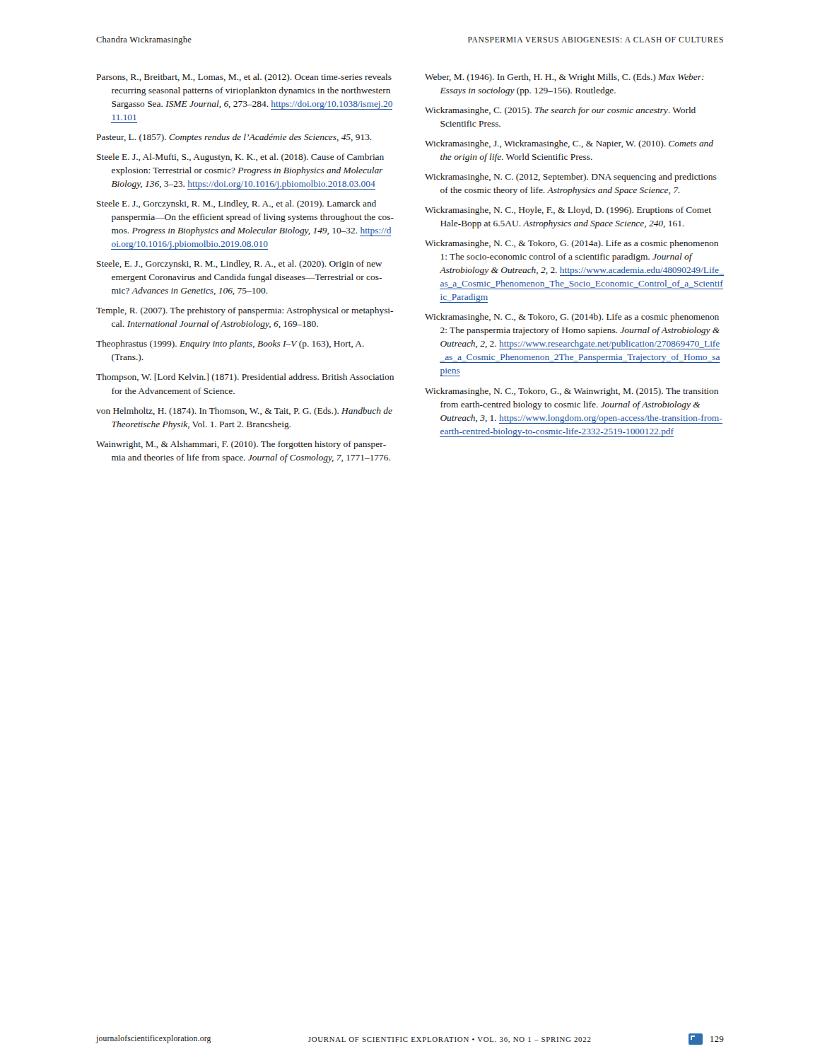Chandra Wickramasinghe
Panspermia Versus Abiogenesis: A Clash of Cultures
Parsons, R., Breitbart, M., Lomas, M., et al. (2012). Ocean time-series reveals recurring seasonal patterns of virioplankton dynamics in the northwestern Sargasso Sea. ISME Journal, 6, 273–284. https://doi.org/10.1038/ismej.2011.101
Pasteur, L. (1857). Comptes rendus de l’Académie des Sciences, 45, 913.
Steele E. J., Al-Mufti, S., Augustyn, K. K., et al. (2018). Cause of Cambrian explosion: Terrestrial or cosmic? Progress in Biophysics and Molecular Biology, 136, 3–23. https://doi.org/10.1016/j.pbiomolbio.2018.03.004
Steele E. J., Gorczynski, R. M., Lindley, R. A., et al. (2019). Lamarck and panspermia—On the efficient spread of living systems throughout the cosmos. Progress in Biophysics and Molecular Biology, 149, 10–32. https://doi.org/10.1016/j.pbiomolbio.2019.08.010
Steele, E. J., Gorczynski, R. M., Lindley, R. A., et al. (2020). Origin of new emergent Coronavirus and Candida fungal diseases—Terrestrial or cosmic? Advances in Genetics, 106, 75–100.
Temple, R. (2007). The prehistory of panspermia: Astrophysical or metaphysical. International Journal of Astrobiology, 6, 169–180.
Theophrastus (1999). Enquiry into plants, Books I–V (p. 163), Hort, A. (Trans.).
Thompson, W. [Lord Kelvin.] (1871). Presidential address. British Association for the Advancement of Science.
von Helmholtz, H. (1874). In Thomson, W., & Tait, P. G. (Eds.). Handbuch de Theoretische Physik, Vol. 1. Part 2. Brancsheig.
Wainwright, M., & Alshammari, F. (2010). The forgotten history of panspermia and theories of life from space. Journal of Cosmology, 7, 1771–1776.
Weber, M. (1946). In Gerth, H. H., & Wright Mills, C. (Eds.) Max Weber: Essays in sociology (pp. 129–156). Routledge.
Wickramasinghe, C. (2015). The search for our cosmic ancestry. World Scientific Press.
Wickramasinghe, J., Wickramasinghe, C., & Napier, W. (2010). Comets and the origin of life. World Scientific Press.
Wickramasinghe, N. C. (2012, September). DNA sequencing and predictions of the cosmic theory of life. Astrophysics and Space Science, 7.
Wickramasinghe, N. C., Hoyle, F., & Lloyd, D. (1996). Eruptions of Comet Hale-Bopp at 6.5AU. Astrophysics and Space Science, 240, 161.
Wickramasinghe, N. C., & Tokoro, G. (2014a). Life as a cosmic phenomenon 1: The socio-economic control of a scientific paradigm. Journal of Astrobiology & Outreach, 2, 2. https://www.academia.edu/48090249/Life_as_a_Cosmic_Phenomenon_The_Socio_Economic_Control_of_a_Scientific_Paradigm
Wickramasinghe, N. C., & Tokoro, G. (2014b). Life as a cosmic phenomenon 2: The panspermia trajectory of Homo sapiens. Journal of Astrobiology & Outreach, 2, 2. https://www.researchgate.net/publication/270869470_Life_as_a_Cosmic_Phenomenon_2The_Panspermia_Trajectory_of_Homo_sapiens
Wickramasinghe, N. C., Tokoro, G., & Wainwright, M. (2015). The transition from earth-centred biology to cosmic life. Journal of Astrobiology & Outreach, 3, 1. https://www.longdom.org/open-access/the-transition-from-earth-centred-biology-to-cosmic-life-2332-2519-1000122.pdf
journalofscientificexploration.org
Journal of Scientific Exploration • Vol. 36, No 1 – Spring 2022
129